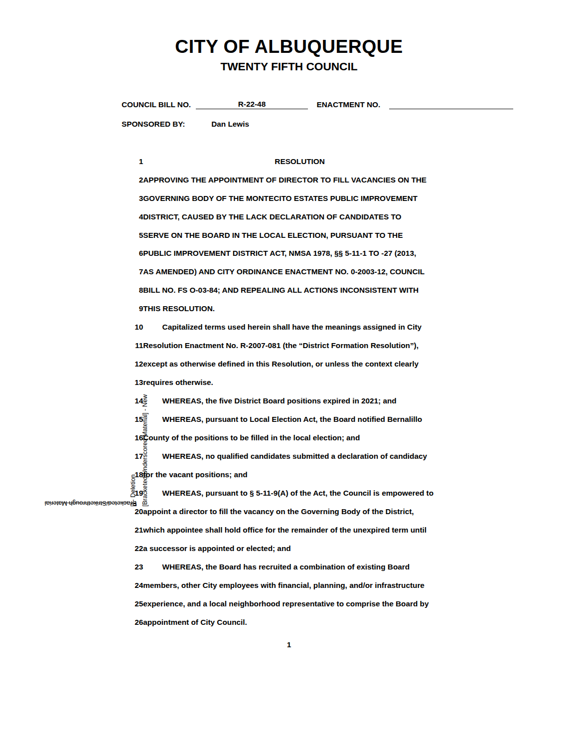CITY OF ALBUQUERQUE
TWENTY FIFTH COUNCIL
COUNCIL BILL NO. R-22-48 ENACTMENT NO.
SPONSORED BY: Dan Lewis
[Bracketed/Underscored Material] - New [Bracketed/Strikethrough Material] - Deletion
| 1 | RESOLUTION |
| 2 | APPROVING THE APPOINTMENT OF DIRECTOR TO FILL VACANCIES ON THE |
| 3 | GOVERNING BODY OF THE MONTECITO ESTATES PUBLIC IMPROVEMENT |
| 4 | DISTRICT, CAUSED BY THE LACK DECLARATION OF CANDIDATES TO |
| 5 | SERVE ON THE BOARD IN THE LOCAL ELECTION, PURSUANT TO THE |
| 6 | PUBLIC IMPROVEMENT DISTRICT ACT, NMSA 1978, §§ 5-11-1 TO -27 (2013, |
| 7 | AS AMENDED) AND CITY ORDINANCE ENACTMENT NO. 0-2003-12, COUNCIL |
| 8 | BILL NO. FS O-03-84; AND REPEALING ALL ACTIONS INCONSISTENT WITH |
| 9 | THIS RESOLUTION. |
| 10 | Capitalized terms used herein shall have the meanings assigned in City |
| 11 | Resolution Enactment No. R-2007-081 (the “District Formation Resolution”), |
| 12 | except as otherwise defined in this Resolution, or unless the context clearly |
| 13 | requires otherwise. |
| 14 | WHEREAS, the five District Board positions expired in 2021; and |
| 15 | WHEREAS, pursuant to Local Election Act, the Board notified Bernalillo |
| 16 | County of the positions to be filled in the local election; and |
| 17 | WHEREAS, no qualified candidates submitted a declaration of candidacy |
| 18 | for the vacant positions; and |
| 19 | WHEREAS, pursuant to § 5-11-9(A) of the Act, the Council is empowered to |
| 20 | appoint a director to fill the vacancy on the Governing Body of the District, |
| 21 | which appointee shall hold office for the remainder of the unexpired term until |
| 22 | a successor is appointed or elected; and |
| 23 | WHEREAS, the Board has recruited a combination of existing Board |
| 24 | members, other City employees with financial, planning, and/or infrastructure |
| 25 | experience, and a local neighborhood representative to comprise the Board by |
| 26 | appointment of City Council. |
1